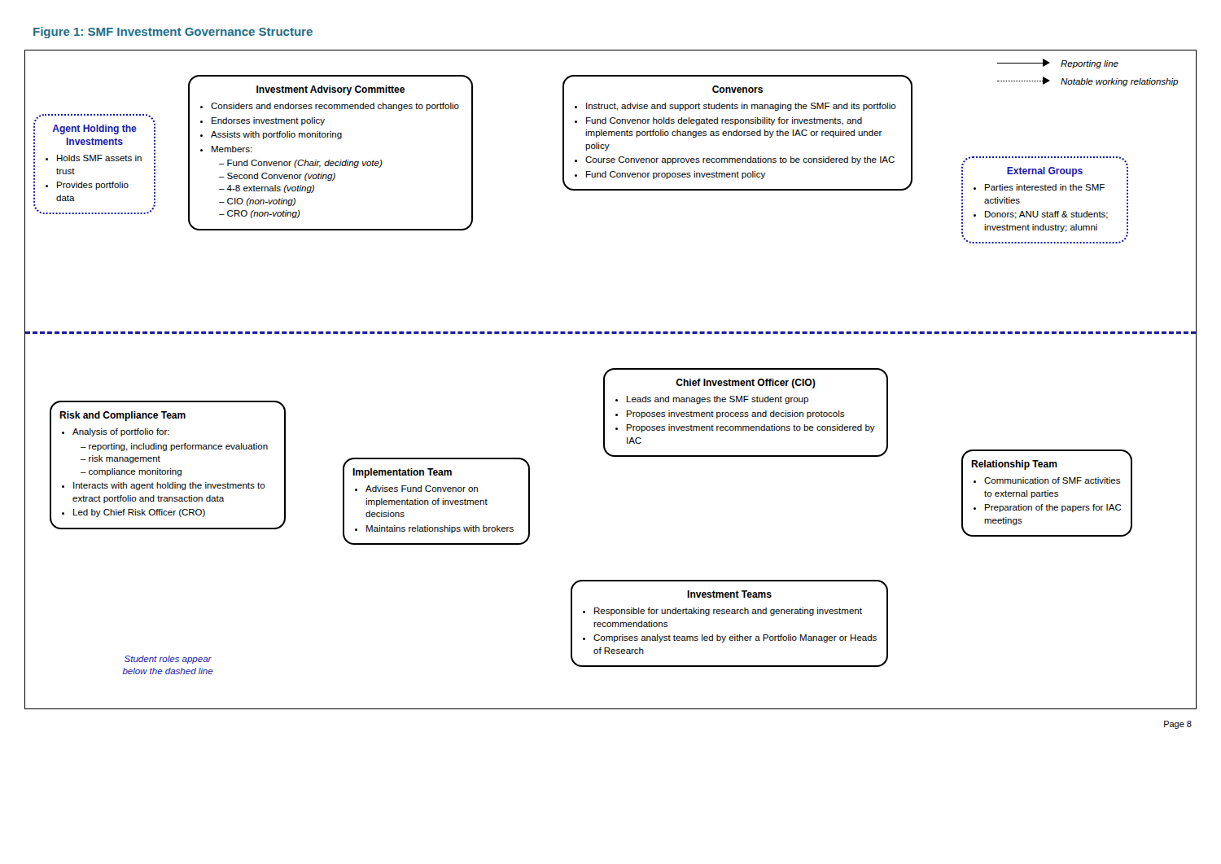Figure 1: SMF Investment Governance Structure
Reporting line
Notable working relationship
Agent Holding the Investments
Holds SMF assets in trust
Provides portfolio data
Investment Advisory Committee
Considers and endorses recommended changes to portfolio
Endorses investment policy
Assists with portfolio monitoring
Members:
Fund Convenor (Chair, deciding vote)
Second Convenor (voting)
4-8 externals (voting)
CIO (non-voting)
CRO (non-voting)
Convenors
Instruct, advise and support students in managing the SMF and its portfolio
Fund Convenor holds delegated responsibility for investments, and implements portfolio changes as endorsed by the IAC or required under policy
Course Convenor approves recommendations to be considered by the IAC
Fund Convenor proposes investment policy
External Groups
Parties interested in the SMF activities
Donors; ANU staff & students; investment industry; alumni
Risk and Compliance Team
Analysis of portfolio for:
reporting, including performance evaluation
risk management
compliance monitoring
Interacts with agent holding the investments to extract portfolio and transaction data
Led by Chief Risk Officer (CRO)
Implementation Team
Advises Fund Convenor on implementation of investment decisions
Maintains relationships with brokers
Chief Investment Officer (CIO)
Leads and manages the SMF student group
Proposes investment process and decision protocols
Proposes investment recommendations to be considered by IAC
Relationship Team
Communication of SMF activities to external parties
Preparation of the papers for IAC meetings
Investment Teams
Responsible for undertaking research and generating investment recommendations
Comprises analyst teams led by either a Portfolio Manager or Heads of Research
Student roles appear
below the dashed line
Page 8